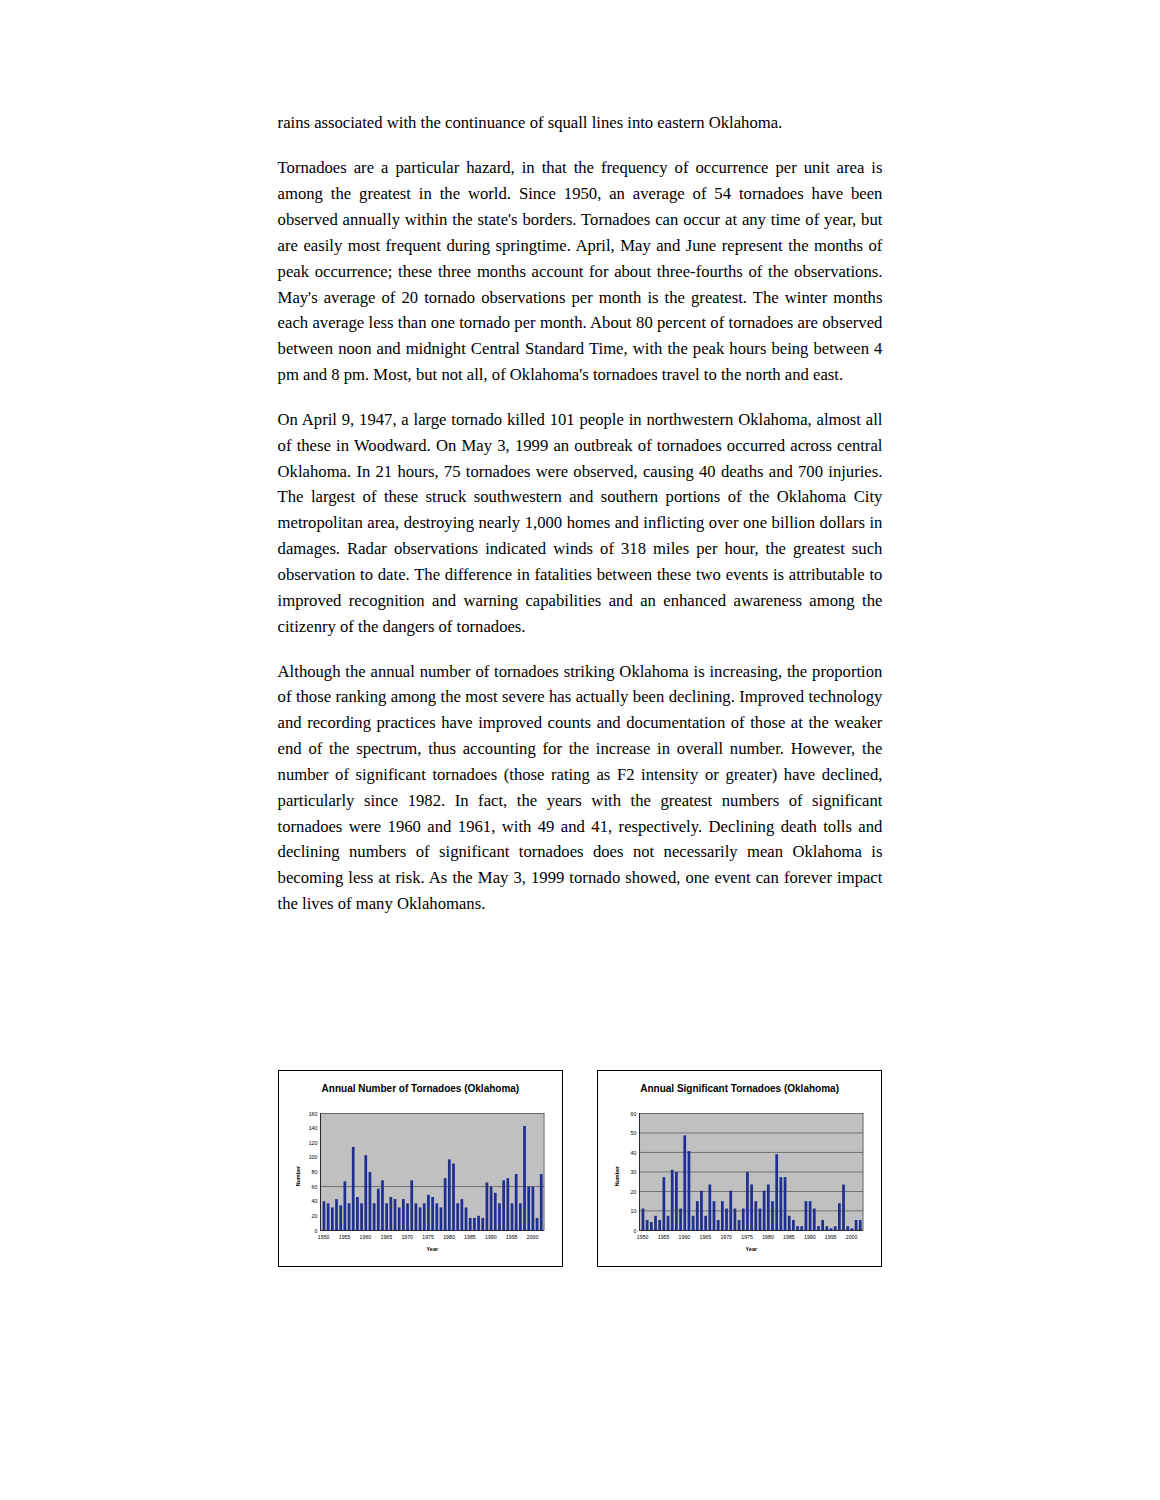rains associated with the continuance of squall lines into eastern Oklahoma.
Tornadoes are a particular hazard, in that the frequency of occurrence per unit area is among the greatest in the world. Since 1950, an average of 54 tornadoes have been observed annually within the state's borders. Tornadoes can occur at any time of year, but are easily most frequent during springtime. April, May and June represent the months of peak occurrence; these three months account for about three-fourths of the observations. May's average of 20 tornado observations per month is the greatest. The winter months each average less than one tornado per month. About 80 percent of tornadoes are observed between noon and midnight Central Standard Time, with the peak hours being between 4 pm and 8 pm. Most, but not all, of Oklahoma's tornadoes travel to the north and east.
On April 9, 1947, a large tornado killed 101 people in northwestern Oklahoma, almost all of these in Woodward. On May 3, 1999 an outbreak of tornadoes occurred across central Oklahoma. In 21 hours, 75 tornadoes were observed, causing 40 deaths and 700 injuries. The largest of these struck southwestern and southern portions of the Oklahoma City metropolitan area, destroying nearly 1,000 homes and inflicting over one billion dollars in damages. Radar observations indicated winds of 318 miles per hour, the greatest such observation to date. The difference in fatalities between these two events is attributable to improved recognition and warning capabilities and an enhanced awareness among the citizenry of the dangers of tornadoes.
Although the annual number of tornadoes striking Oklahoma is increasing, the proportion of those ranking among the most severe has actually been declining. Improved technology and recording practices have improved counts and documentation of those at the weaker end of the spectrum, thus accounting for the increase in overall number. However, the number of significant tornadoes (those rating as F2 intensity or greater) have declined, particularly since 1982. In fact, the years with the greatest numbers of significant tornadoes were 1960 and 1961, with 49 and 41, respectively. Declining death tolls and declining numbers of significant tornadoes does not necessarily mean Oklahoma is becoming less at risk. As the May 3, 1999 tornado showed, one event can forever impact the lives of many Oklahomans.
Annual Number of Tornadoes (Oklahoma)
160 140 120 100 80 60 40 20 0 Number 1950 1955 1960 1965 1970 1975 1980 1985 1990 1995 2000 Year
Annual Significant Tornadoes (Oklahoma)
60 50 40 30 20 10 0 Number 1950 1955 1960 1965 1970 1975 1980 1985 1990 1995 2000 Year